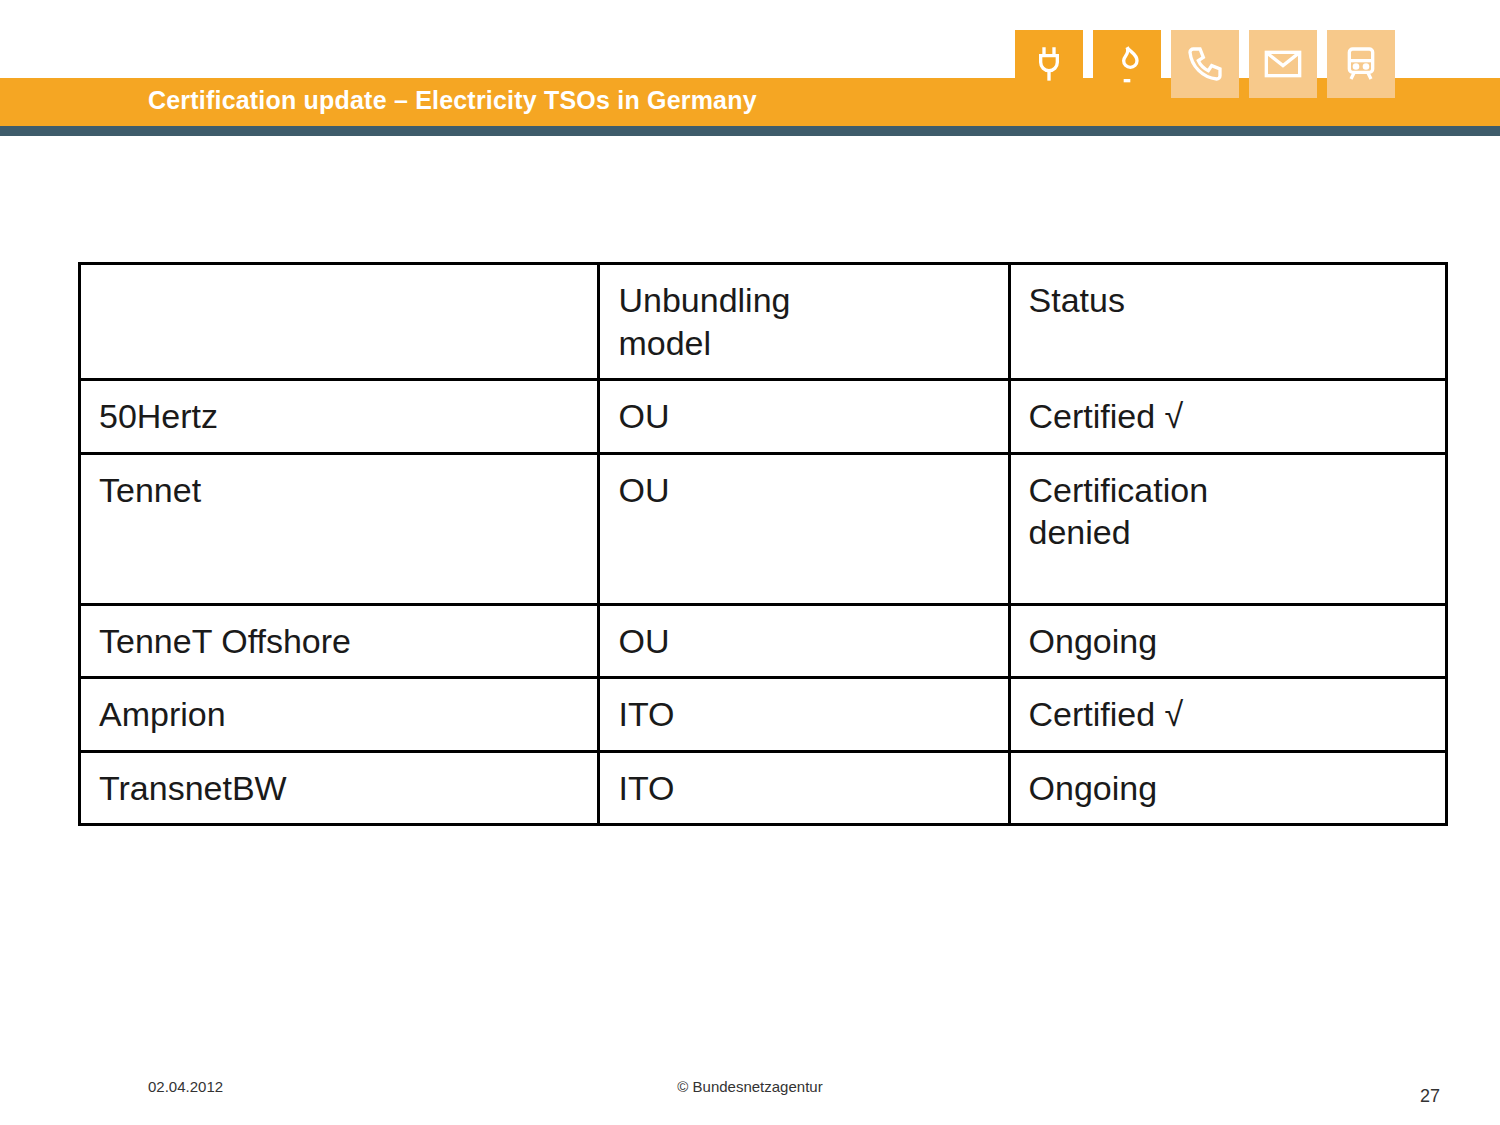Certification update – Electricity TSOs in Germany
| | Unbundling model | Status |
| --- | --- | --- |
| 50Hertz | OU | Certified √ |
| Tennet | OU | Certification denied |
| TenneT Offshore | OU | Ongoing |
| Amprion | ITO | Certified √ |
| TransnetBW | ITO | Ongoing |
02.04.2012
© Bundesnetzagentur
27